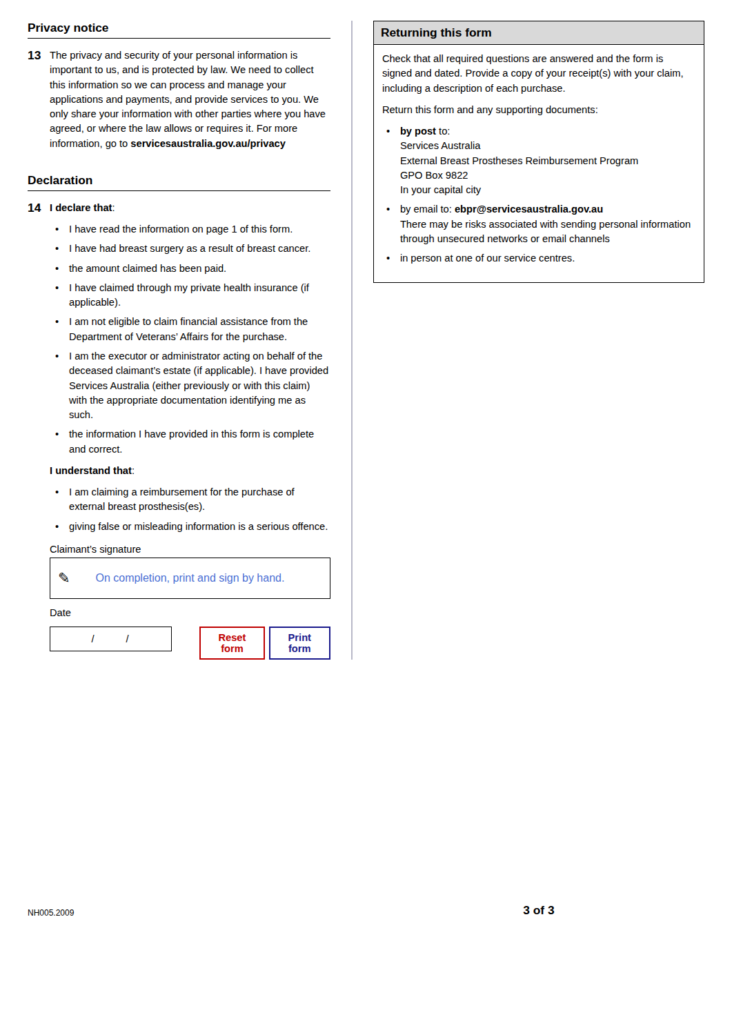Privacy notice
13
The privacy and security of your personal information is important to us, and is protected by law. We need to collect this information so we can process and manage your applications and payments, and provide services to you. We only share your information with other parties where you have agreed, or where the law allows or requires it. For more information, go to servicesaustralia.gov.au/privacy
Declaration
14
I declare that:
I have read the information on page 1 of this form.
I have had breast surgery as a result of breast cancer.
the amount claimed has been paid.
I have claimed through my private health insurance (if applicable).
I am not eligible to claim financial assistance from the Department of Veterans’ Affairs for the purchase.
I am the executor or administrator acting on behalf of the deceased claimant’s estate (if applicable). I have provided Services Australia (either previously or with this claim) with the appropriate documentation identifying me as such.
the information I have provided in this form is complete and correct.
I understand that:
I am claiming a reimbursement for the purchase of external breast prosthesis(es).
giving false or misleading information is a serious offence.
Claimant’s signature
✎
On completion, print and sign by hand.
Date
//
Reset form Print form
Returning this form
Check that all required questions are answered and the form is signed and dated. Provide a copy of your receipt(s) with your claim, including a description of each purchase.
Return this form and any supporting documents:
by post to:
Services Australia
External Breast Prostheses Reimbursement Program
GPO Box 9822
In your capital city
by email to: ebpr@servicesaustralia.gov.au
There may be risks associated with sending personal information through unsecured networks or email channels
in person at one of our service centres.
NH005.2009
3 of 3